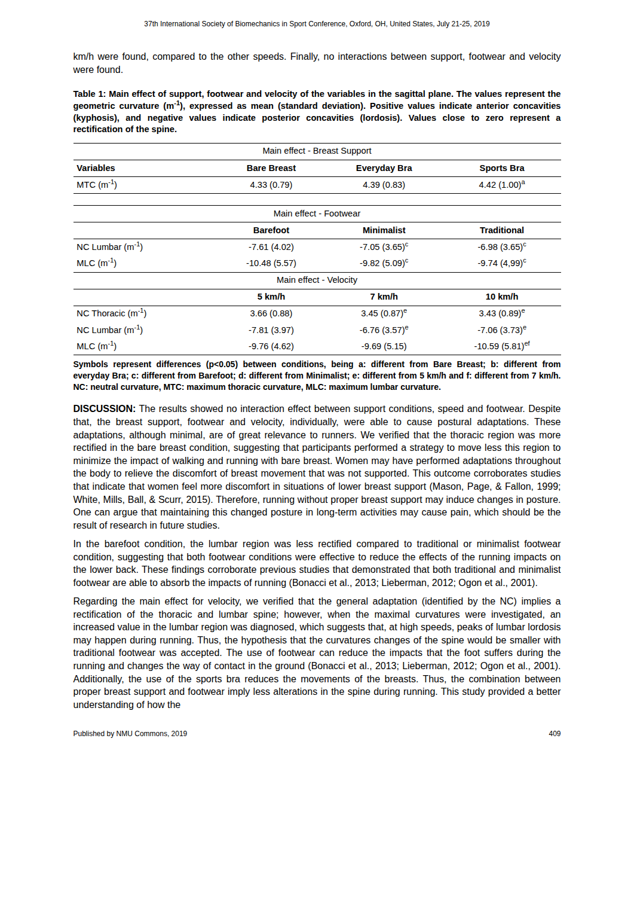37th International Society of Biomechanics in Sport Conference, Oxford, OH, United States, July 21-25, 2019
km/h were found, compared to the other speeds. Finally, no interactions between support, footwear and velocity were found.
Table 1: Main effect of support, footwear and velocity of the variables in the sagittal plane. The values represent the geometric curvature (m-1), expressed as mean (standard deviation). Positive values indicate anterior concavities (kyphosis), and negative values indicate posterior concavities (lordosis). Values close to zero represent a rectification of the spine.
| Main effect - Breast Support |
| Variables | Bare Breast | Everyday Bra | Sports Bra |
| MTC (m -1 ) | 4.33 (0.79) | 4.39 (0.83) | 4.42 (1.00) a |
| Main effect - Footwear |
| | Barefoot | Minimalist | Traditional |
| NC Lumbar (m -1 ) | -7.61 (4.02) | -7.05 (3.65) c | -6.98 (3.65) c |
| MLC (m -1 ) | -10.48 (5.57) | -9.82 (5.09) c | -9.74 (4,99) c |
| Main effect - Velocity |
| | 5 km/h | 7 km/h | 10 km/h |
| NC Thoracic (m -1 ) | 3.66 (0.88) | 3.45 (0.87) e | 3.43 (0.89) e |
| NC Lumbar (m -1 ) | -7.81 (3.97) | -6.76 (3.57) e | -7.06 (3.73) e |
| MLC (m -1 ) | -9.76 (4.62) | -9.69 (5.15) | -10.59 (5.81) ef |
Symbols represent differences (p<0.05) between conditions, being a: different from Bare Breast; b: different from everyday Bra; c: different from Barefoot; d: different from Minimalist; e: different from 5 km/h and f: different from 7 km/h. NC: neutral curvature, MTC: maximum thoracic curvature, MLC: maximum lumbar curvature.
DISCUSSION: The results showed no interaction effect between support conditions, speed and footwear. Despite that, the breast support, footwear and velocity, individually, were able to cause postural adaptations. These adaptations, although minimal, are of great relevance to runners. We verified that the thoracic region was more rectified in the bare breast condition, suggesting that participants performed a strategy to move less this region to minimize the impact of walking and running with bare breast. Women may have performed adaptations throughout the body to relieve the discomfort of breast movement that was not supported. This outcome corroborates studies that indicate that women feel more discomfort in situations of lower breast support (Mason, Page, & Fallon, 1999; White, Mills, Ball, & Scurr, 2015). Therefore, running without proper breast support may induce changes in posture. One can argue that maintaining this changed posture in long-term activities may cause pain, which should be the result of research in future studies.
In the barefoot condition, the lumbar region was less rectified compared to traditional or minimalist footwear condition, suggesting that both footwear conditions were effective to reduce the effects of the running impacts on the lower back. These findings corroborate previous studies that demonstrated that both traditional and minimalist footwear are able to absorb the impacts of running (Bonacci et al., 2013; Lieberman, 2012; Ogon et al., 2001).
Regarding the main effect for velocity, we verified that the general adaptation (identified by the NC) implies a rectification of the thoracic and lumbar spine; however, when the maximal curvatures were investigated, an increased value in the lumbar region was diagnosed, which suggests that, at high speeds, peaks of lumbar lordosis may happen during running. Thus, the hypothesis that the curvatures changes of the spine would be smaller with traditional footwear was accepted. The use of footwear can reduce the impacts that the foot suffers during the running and changes the way of contact in the ground (Bonacci et al., 2013; Lieberman, 2012; Ogon et al., 2001). Additionally, the use of the sports bra reduces the movements of the breasts. Thus, the combination between proper breast support and footwear imply less alterations in the spine during running. This study provided a better understanding of how the
Published by NMU Commons, 2019 409